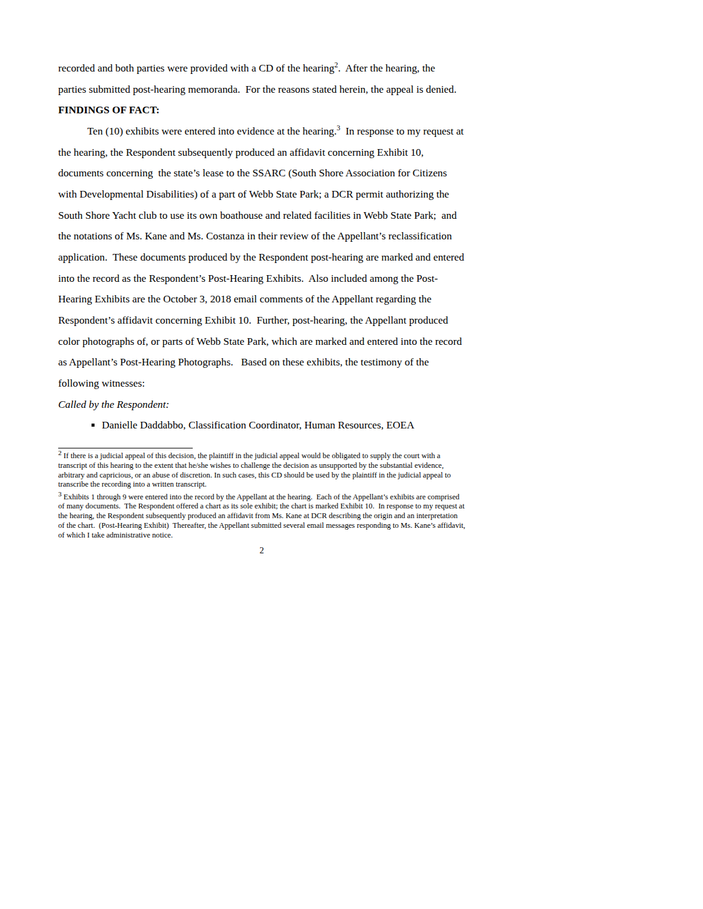recorded and both parties were provided with a CD of the hearing2. After the hearing, the parties submitted post-hearing memoranda. For the reasons stated herein, the appeal is denied.
FINDINGS OF FACT:
Ten (10) exhibits were entered into evidence at the hearing.3 In response to my request at the hearing, the Respondent subsequently produced an affidavit concerning Exhibit 10, documents concerning the state’s lease to the SSARC (South Shore Association for Citizens with Developmental Disabilities) of a part of Webb State Park; a DCR permit authorizing the South Shore Yacht club to use its own boathouse and related facilities in Webb State Park; and the notations of Ms. Kane and Ms. Costanza in their review of the Appellant’s reclassification application. These documents produced by the Respondent post-hearing are marked and entered into the record as the Respondent’s Post-Hearing Exhibits. Also included among the Post-Hearing Exhibits are the October 3, 2018 email comments of the Appellant regarding the Respondent’s affidavit concerning Exhibit 10. Further, post-hearing, the Appellant produced color photographs of, or parts of Webb State Park, which are marked and entered into the record as Appellant’s Post-Hearing Photographs. Based on these exhibits, the testimony of the following witnesses:
Called by the Respondent:
Danielle Daddabbo, Classification Coordinator, Human Resources, EOEA
2 If there is a judicial appeal of this decision, the plaintiff in the judicial appeal would be obligated to supply the court with a transcript of this hearing to the extent that he/she wishes to challenge the decision as unsupported by the substantial evidence, arbitrary and capricious, or an abuse of discretion. In such cases, this CD should be used by the plaintiff in the judicial appeal to transcribe the recording into a written transcript.
3 Exhibits 1 through 9 were entered into the record by the Appellant at the hearing. Each of the Appellant’s exhibits are comprised of many documents. The Respondent offered a chart as its sole exhibit; the chart is marked Exhibit 10. In response to my request at the hearing, the Respondent subsequently produced an affidavit from Ms. Kane at DCR describing the origin and an interpretation of the chart. (Post-Hearing Exhibit) Thereafter, the Appellant submitted several email messages responding to Ms. Kane’s affidavit, of which I take administrative notice.
2